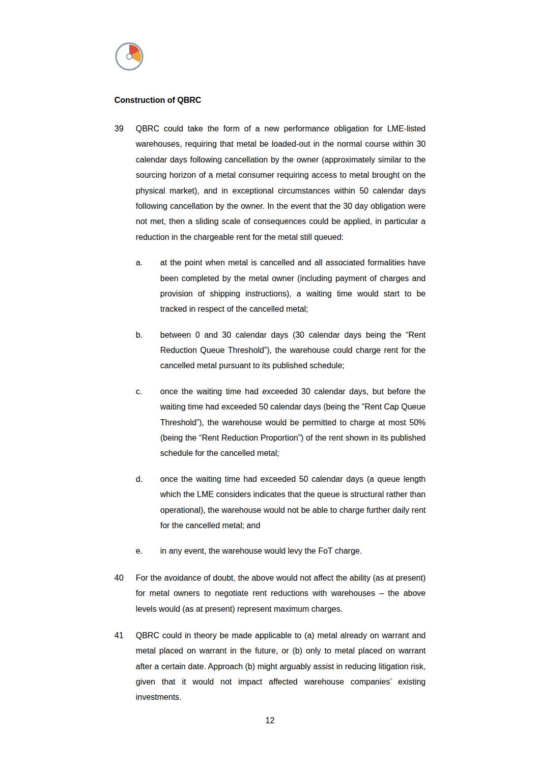Construction of QBRC
39
QBRC could take the form of a new performance obligation for LME-listed warehouses, requiring that metal be loaded-out in the normal course within 30 calendar days following cancellation by the owner (approximately similar to the sourcing horizon of a metal consumer requiring access to metal brought on the physical market), and in exceptional circumstances within 50 calendar days following cancellation by the owner. In the event that the 30 day obligation were not met, then a sliding scale of consequences could be applied, in particular a reduction in the chargeable rent for the metal still queued:
a. at the point when metal is cancelled and all associated formalities have been completed by the metal owner (including payment of charges and provision of shipping instructions), a waiting time would start to be tracked in respect of the cancelled metal;
b. between 0 and 30 calendar days (30 calendar days being the “Rent Reduction Queue Threshold”), the warehouse could charge rent for the cancelled metal pursuant to its published schedule;
c. once the waiting time had exceeded 30 calendar days, but before the waiting time had exceeded 50 calendar days (being the “Rent Cap Queue Threshold”), the warehouse would be permitted to charge at most 50% (being the “Rent Reduction Proportion”) of the rent shown in its published schedule for the cancelled metal;
d. once the waiting time had exceeded 50 calendar days (a queue length which the LME considers indicates that the queue is structural rather than operational), the warehouse would not be able to charge further daily rent for the cancelled metal; and
e. in any event, the warehouse would levy the FoT charge.
40
For the avoidance of doubt, the above would not affect the ability (as at present) for metal owners to negotiate rent reductions with warehouses – the above levels would (as at present) represent maximum charges.
41
QBRC could in theory be made applicable to (a) metal already on warrant and metal placed on warrant in the future, or (b) only to metal placed on warrant after a certain date. Approach (b) might arguably assist in reducing litigation risk, given that it would not impact affected warehouse companies’ existing investments.
12